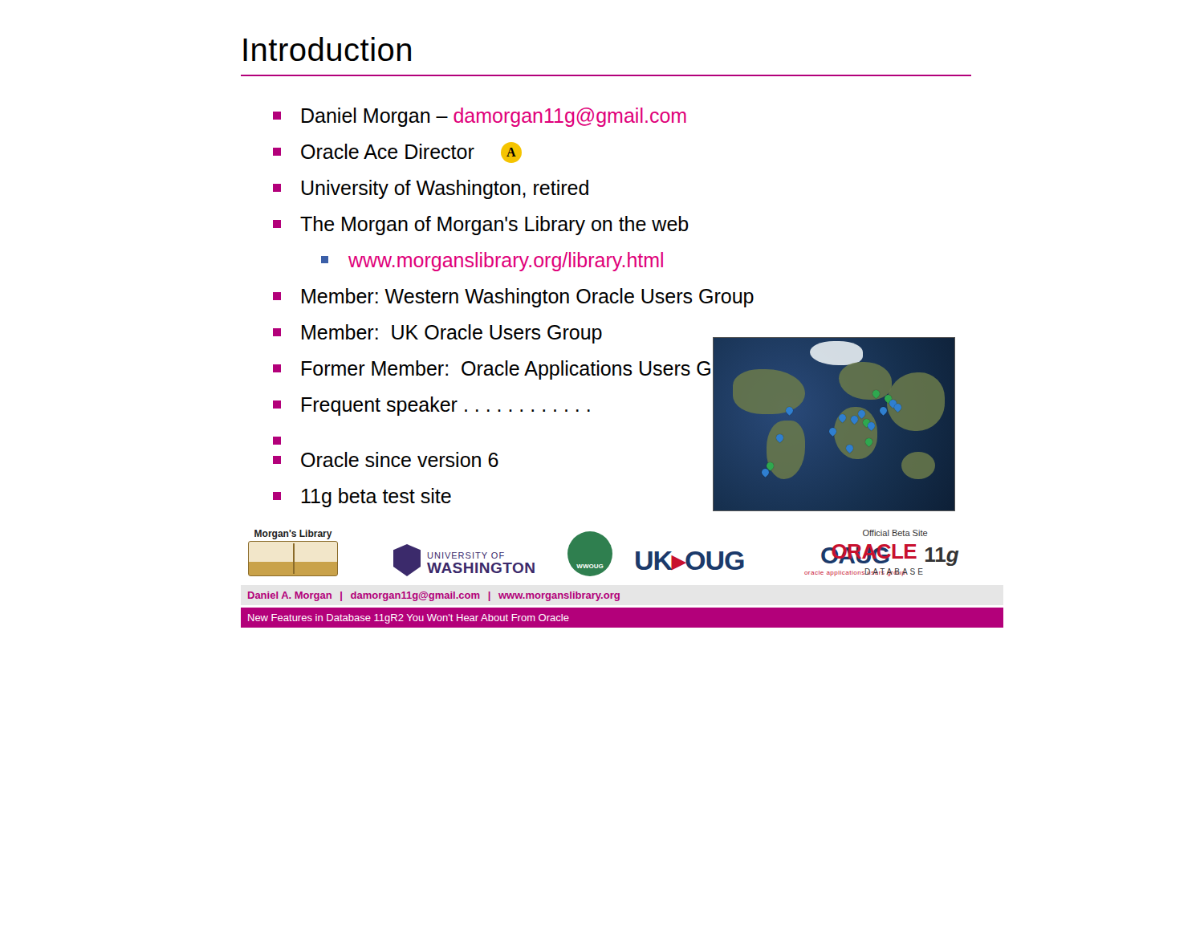Introduction
Daniel Morgan – damorgan11g@gmail.com
Oracle Ace Director
University of Washington, retired
The Morgan of Morgan's Library on the web
www.morganslibrary.org/library.html
Member: Western Washington Oracle Users Group
Member: UK Oracle Users Group
Former Member: Oracle Applications Users Group
Frequent speaker . . . . . . . . . . . .
Oracle since version 6
11g beta test site
Morgan's Library
UNIVERSITY OF
WASHINGTON
UK▸OUG
OAUG
oracle applications users group
Official Beta Site
ORACLE 11g
DATABASE
Daniel A. Morgan | damorgan11g@gmail.com | www.morganslibrary.org
New Features in Database 11gR2 You Won't Hear About From Oracle